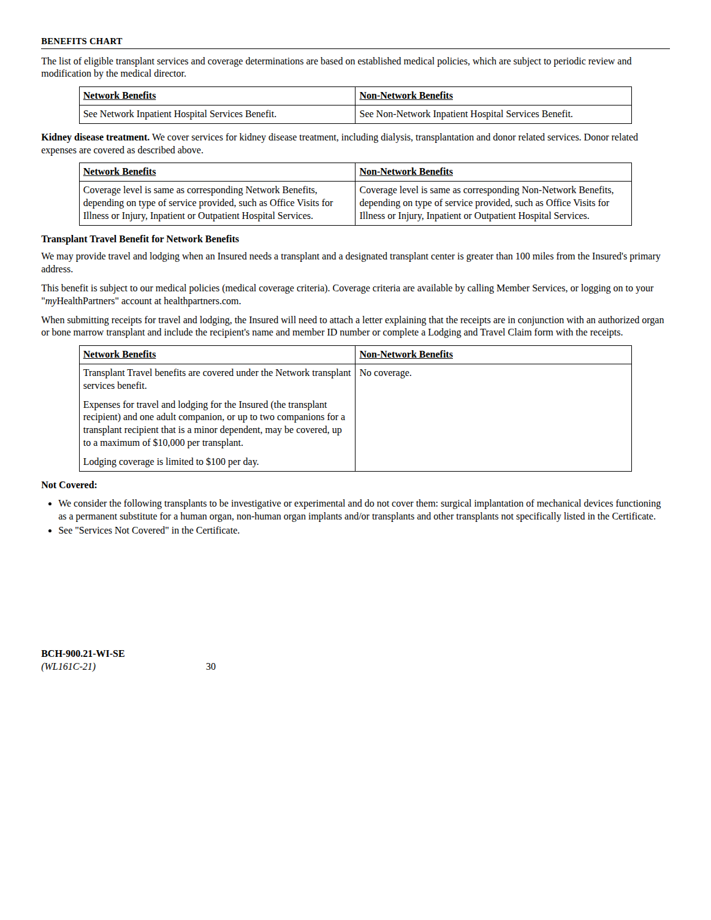BENEFITS CHART
The list of eligible transplant services and coverage determinations are based on established medical policies, which are subject to periodic review and modification by the medical director.
| Network Benefits | Non-Network Benefits |
| See Network Inpatient Hospital Services Benefit. | See Non-Network Inpatient Hospital Services Benefit. |
Kidney disease treatment. We cover services for kidney disease treatment, including dialysis, transplantation and donor related services. Donor related expenses are covered as described above.
| Network Benefits | Non-Network Benefits |
| Coverage level is same as corresponding Network Benefits, depending on type of service provided, such as Office Visits for Illness or Injury, Inpatient or Outpatient Hospital Services. | Coverage level is same as corresponding Non-Network Benefits, depending on type of service provided, such as Office Visits for Illness or Injury, Inpatient or Outpatient Hospital Services. |
Transplant Travel Benefit for Network Benefits
We may provide travel and lodging when an Insured needs a transplant and a designated transplant center is greater than 100 miles from the Insured's primary address.
This benefit is subject to our medical policies (medical coverage criteria). Coverage criteria are available by calling Member Services, or logging on to your "my HealthPartners" account at healthpartners.com.
When submitting receipts for travel and lodging, the Insured will need to attach a letter explaining that the receipts are in conjunction with an authorized organ or bone marrow transplant and include the recipient's name and member ID number or complete a Lodging and Travel Claim form with the receipts.
| Network Benefits | Non-Network Benefits |
| Transplant Travel benefits are covered under the Network transplant services benefit. Expenses for travel and lodging for the Insured (the transplant recipient) and one adult companion, or up to two companions for a transplant recipient that is a minor dependent, may be covered, up to a maximum of $10,000 per transplant. Lodging coverage is limited to $100 per day. | No coverage. |
Not Covered:
We consider the following transplants to be investigative or experimental and do not cover them: surgical implantation of mechanical devices functioning as a permanent substitute for a human organ, non-human organ implants and/or transplants and other transplants not specifically listed in the Certificate.
See "Services Not Covered" in the Certificate.
BCH-900.21-WI-SE
(WL161C-21)
30